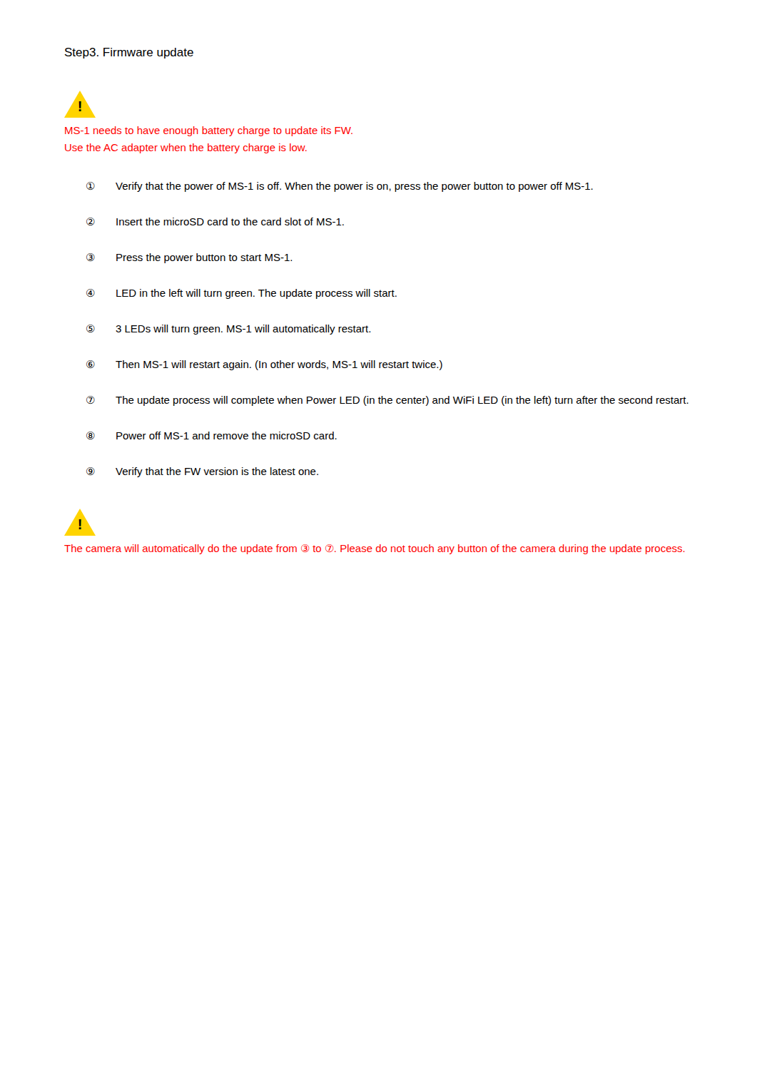Step3. Firmware update
MS-1 needs to have enough battery charge to update its FW.
Use the AC adapter when the battery charge is low.
Verify that the power of MS-1 is off. When the power is on, press the power button to power off MS-1.
Insert the microSD card to the card slot of MS-1.
Press the power button to start MS-1.
LED in the left will turn green. The update process will start.
3 LEDs will turn green. MS-1 will automatically restart.
Then MS-1 will restart again. (In other words, MS-1 will restart twice.)
The update process will complete when Power LED (in the center) and WiFi LED (in the left) turn after the second restart.
Power off MS-1 and remove the microSD card.
Verify that the FW version is the latest one.
The camera will automatically do the update from ③ to ⑦. Please do not touch any button of the camera during the update process.